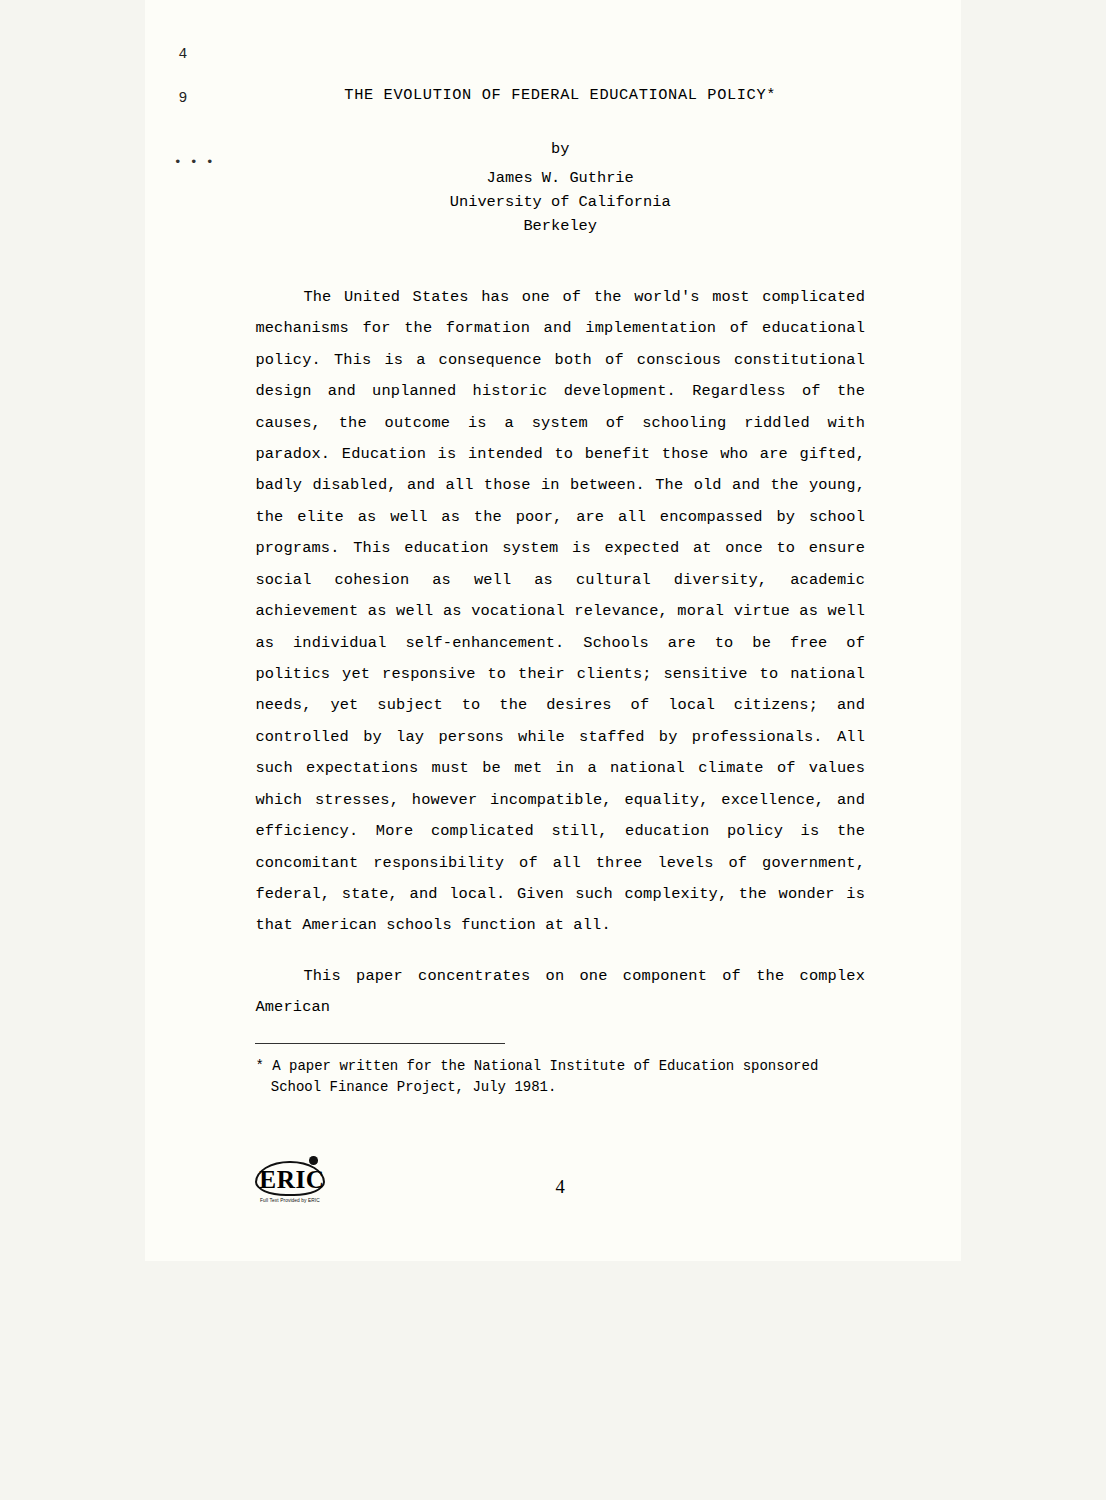4 9
• • •
THE EVOLUTION OF FEDERAL EDUCATIONAL POLICY*
by James W. Guthrie
University of California
Berkeley
The United States has one of the world's most complicated mechanisms for the formation and implementation of educational policy. This is a consequence both of conscious constitutional design and unplanned historic development. Regardless of the causes, the outcome is a system of schooling riddled with paradox. Education is intended to benefit those who are gifted, badly disabled, and all those in between. The old and the young, the elite as well as the poor, are all encompassed by school programs. This education system is expected at once to ensure social cohesion as well as cultural diversity, academic achievement as well as vocational relevance, moral virtue as well as individual self-enhancement. Schools are to be free of politics yet responsive to their clients; sensitive to national needs, yet subject to the desires of local citizens; and controlled by lay persons while staffed by professionals. All such expectations must be met in a national climate of values which stresses, however incompatible, equality, excellence, and efficiency. More complicated still, education policy is the concomitant responsibility of all three levels of government, federal, state, and local. Given such complexity, the wonder is that American schools function at all.
This paper concentrates on one component of the complex American
* A paper written for the National Institute of Education sponsored School Finance Project, July 1981.
ERIC
Full Text Provided by ERIC
4